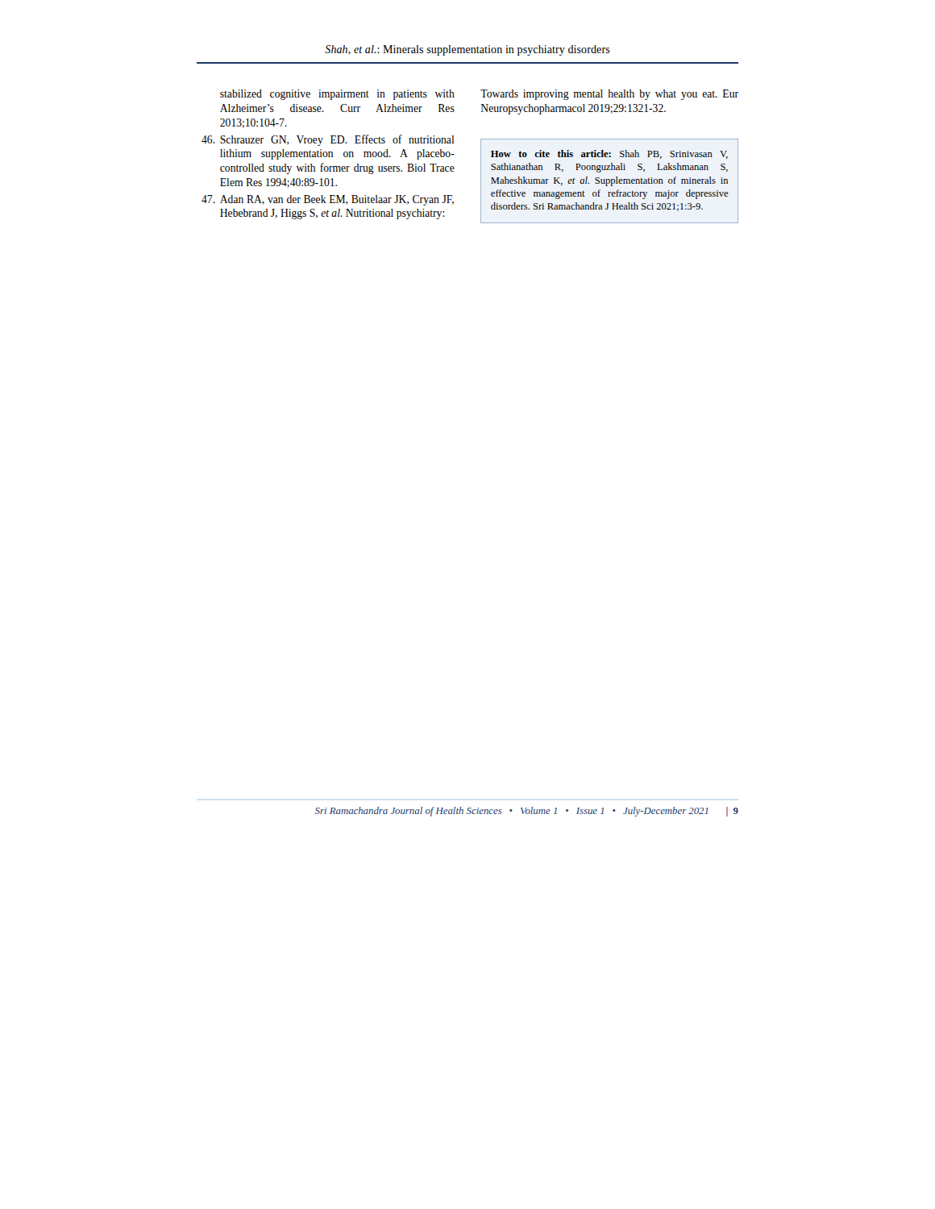Shah, et al.: Minerals supplementation in psychiatry disorders
stabilized cognitive impairment in patients with Alzheimer’s disease. Curr Alzheimer Res 2013;10:104-7.
46. Schrauzer GN, Vroey ED. Effects of nutritional lithium supplementation on mood. A placebo-controlled study with former drug users. Biol Trace Elem Res 1994;40:89-101.
47. Adan RA, van der Beek EM, Buitelaar JK, Cryan JF, Hebebrand J, Higgs S, et al. Nutritional psychiatry:
Towards improving mental health by what you eat. Eur Neuropsychopharmacol 2019;29:1321-32.
How to cite this article: Shah PB, Srinivasan V, Sathianathan R, Poonguzhali S, Lakshmanan S, Maheshkumar K, et al. Supplementation of minerals in effective management of refractory major depressive disorders. Sri Ramachandra J Health Sci 2021;1:3-9.
Sri Ramachandra Journal of Health Sciences • Volume 1 • Issue 1 • July-December 2021 | 9